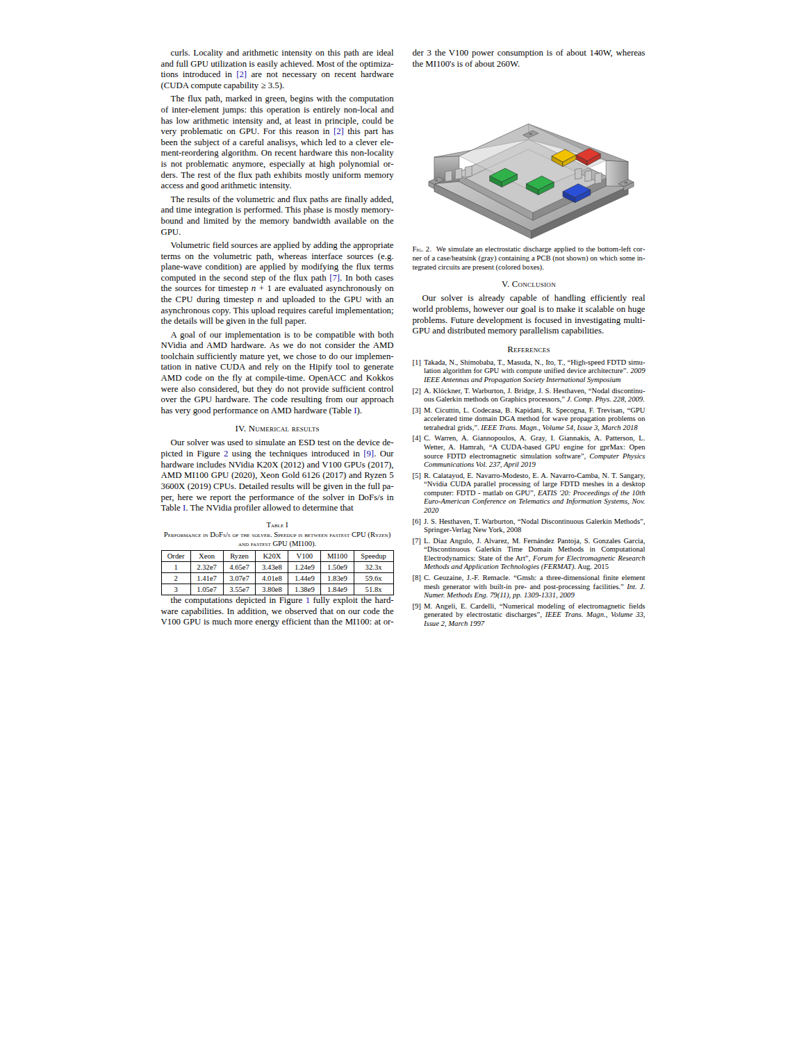curls. Locality and arithmetic intensity on this path are ideal and full GPU utilization is easily achieved. Most of the optimizations introduced in [2] are not necessary on recent hardware (CUDA compute capability ≥ 3.5).
The flux path, marked in green, begins with the computation of inter-element jumps: this operation is entirely non-local and has low arithmetic intensity and, at least in principle, could be very problematic on GPU. For this reason in [2] this part has been the subject of a careful analisys, which led to a clever element-reordering algorithm. On recent hardware this non-locality is not problematic anymore, especially at high polynomial orders. The rest of the flux path exhibits mostly uniform memory access and good arithmetic intensity.
The results of the volumetric and flux paths are finally added, and time integration is performed. This phase is mostly memory-bound and limited by the memory bandwidth available on the GPU.
Volumetric field sources are applied by adding the appropriate terms on the volumetric path, whereas interface sources (e.g. plane-wave condition) are applied by modifying the flux terms computed in the second step of the flux path [7]. In both cases the sources for timestep n + 1 are evaluated asynchronously on the CPU during timestep n and uploaded to the GPU with an asynchronous copy. This upload requires careful implementation; the details will be given in the full paper.
A goal of our implementation is to be compatible with both NVidia and AMD hardware. As we do not consider the AMD toolchain sufficiently mature yet, we chose to do our implementation in native CUDA and rely on the Hipify tool to generate AMD code on the fly at compile-time. OpenACC and Kokkos were also considered, but they do not provide sufficient control over the GPU hardware. The code resulting from our approach has very good performance on AMD hardware (Table I).
IV. Numerical results
Our solver was used to simulate an ESD test on the device depicted in Figure 2 using the techniques introduced in [9]. Our hardware includes NVidia K20X (2012) and V100 GPUs (2017), AMD MI100 GPU (2020), Xeon Gold 6126 (2017) and Ryzen 5 3600X (2019) CPUs. Detailed results will be given in the full paper, here we report the performance of the solver in DoFs/s in Table I. The NVidia profiler allowed to determine that
Table I Performance in DoFs/s of the solver. Speedup is between fastest CPU (Ryzen) and fastest GPU (MI100).
| Order | Xeon | Ryzen | K20X | V100 | MI100 | Speedup |
| --- | --- | --- | --- | --- | --- | --- |
| 1 | 2.32e7 | 4.65e7 | 3.43e8 | 1.24e9 | 1.50e9 | 32.3x |
| 2 | 1.41e7 | 3.07e7 | 4.01e8 | 1.44e9 | 1.83e9 | 59.6x |
| 3 | 1.05e7 | 3.55e7 | 3.80e8 | 1.38e9 | 1.84e9 | 51.8x |
the computations depicted in Figure 1 fully exploit the hardware capabilities. In addition, we observed that on our code the V100 GPU is much more energy efficient than the MI100: at order 3 the V100 power consumption is of about 140W, whereas the MI100's is of about 260W.
Fig. 2. We simulate an electrostatic discharge applied to the bottom-left corner of a case/heatsink (gray) containing a PCB (not shown) on which some integrated circuits are present (colored boxes).
V. Conclusion
Our solver is already capable of handling efficiently real world problems, however our goal is to make it scalable on huge problems. Future development is focused in investigating multi-GPU and distributed memory parallelism capabilities.
References
[1] Takada, N., Shimobaba, T., Masuda, N., Ito, T., “High-speed FDTD simulation algorithm for GPU with compute unified device architecture”. 2009 IEEE Antennas and Propagation Society International Symposium
[2] A. Klöckner, T. Warburton, J. Bridge, J. S. Hesthaven, “Nodal discontinuous Galerkin methods on Graphics processors,” J. Comp. Phys. 228, 2009.
[3] M. Cicuttin, L. Codecasa, B. Kapidani, R. Specogna, F. Trevisan, “GPU accelerated time domain DGA method for wave propagation problems on tetrahedral grids,”. IEEE Trans. Magn., Volume 54, Issue 3, March 2018
[4] C. Warren, A. Giannopoulos, A. Gray, I. Giannakis, A. Patterson, L. Wetter, A. Hamrah, “A CUDA-based GPU engine for gprMax: Open source FDTD electromagnetic simulation software”, Computer Physics Communications Vol. 237, April 2019
[5] R. Calatayud, E. Navarro-Modesto, E. A. Navarro-Camba, N. T. Sangary, “Nvidia CUDA parallel processing of large FDTD meshes in a desktop computer: FDTD - matlab on GPU”, EATIS '20: Proceedings of the 10th Euro-American Conference on Telematics and Information Systems, Nov. 2020
[6] J. S. Hesthaven, T. Warburton, “Nodal Discontinuous Galerkin Methods”, Springer-Verlag New York, 2008
[7] L. Diaz Angulo, J. Alvarez, M. Fernández Pantoja, S. Gonzales Garcia, “Discontinuous Galerkin Time Domain Methods in Computational Electrodynamics: State of the Art”, Forum for Electromagnetic Research Methods and Application Technologies (FERMAT). Aug. 2015
[8] C. Geuzaine, J.-F. Remacle. “Gmsh: a three-dimensional finite element mesh generator with built-in pre- and post-processing facilities.” Int. J. Numer. Methods Eng. 79(11), pp. 1309-1331, 2009
[9] M. Angeli, E. Cardelli, “Numerical modeling of electromagnetic fields generated by electrostatic discharges”, IEEE Trans. Magn., Volume 33, Issue 2, March 1997